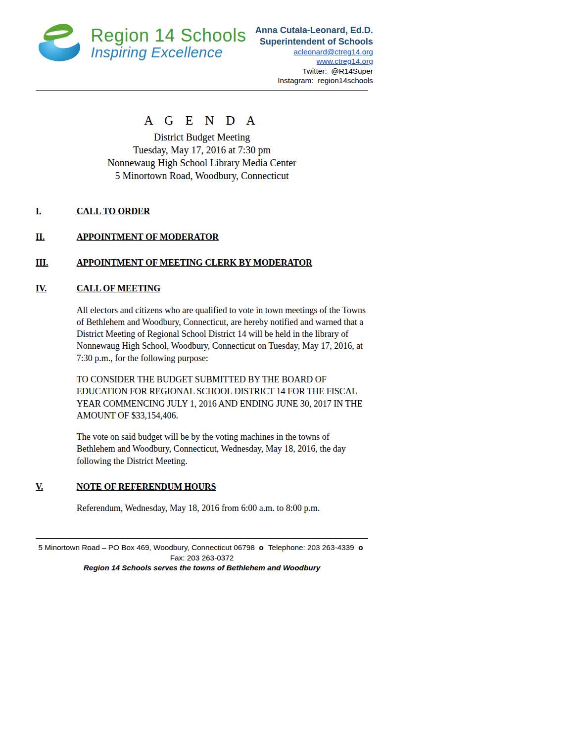Region 14 Schools
Inspiring Excellence
Anna Cutaia-Leonard, Ed.D.
Superintendent of Schools
acleonard@ctreg14.org
www.ctreg14.org
Twitter: @R14Super
Instagram: region14schools
A G E N D A
District Budget Meeting
Tuesday, May 17, 2016 at 7:30 pm
Nonnewaug High School Library Media Center
5 Minortown Road, Woodbury, Connecticut
I. CALL TO ORDER
II. APPOINTMENT OF MODERATOR
III. APPOINTMENT OF MEETING CLERK BY MODERATOR
IV.
CALL OF MEETING
All electors and citizens who are qualified to vote in town meetings of the Towns of Bethlehem and Woodbury, Connecticut, are hereby notified and warned that a District Meeting of Regional School District 14 will be held in the library of Nonnewaug High School, Woodbury, Connecticut on Tuesday, May 17, 2016, at 7:30 p.m., for the following purpose:
TO CONSIDER THE BUDGET SUBMITTED BY THE BOARD OF EDUCATION FOR REGIONAL SCHOOL DISTRICT 14 FOR THE FISCAL YEAR COMMENCING JULY 1, 2016 AND ENDING JUNE 30, 2017 IN THE AMOUNT OF $33,154,406.
The vote on said budget will be by the voting machines in the towns of Bethlehem and Woodbury, Connecticut, Wednesday, May 18, 2016, the day following the District Meeting.
V.
NOTE OF REFERENDUM HOURS
Referendum, Wednesday, May 18, 2016 from 6:00 a.m. to 8:00 p.m.
5 Minortown Road – PO Box 469, Woodbury, Connecticut 06798 o Telephone: 203 263-4339 o Fax: 203 263-0372
Region 14 Schools serves the towns of Bethlehem and Woodbury